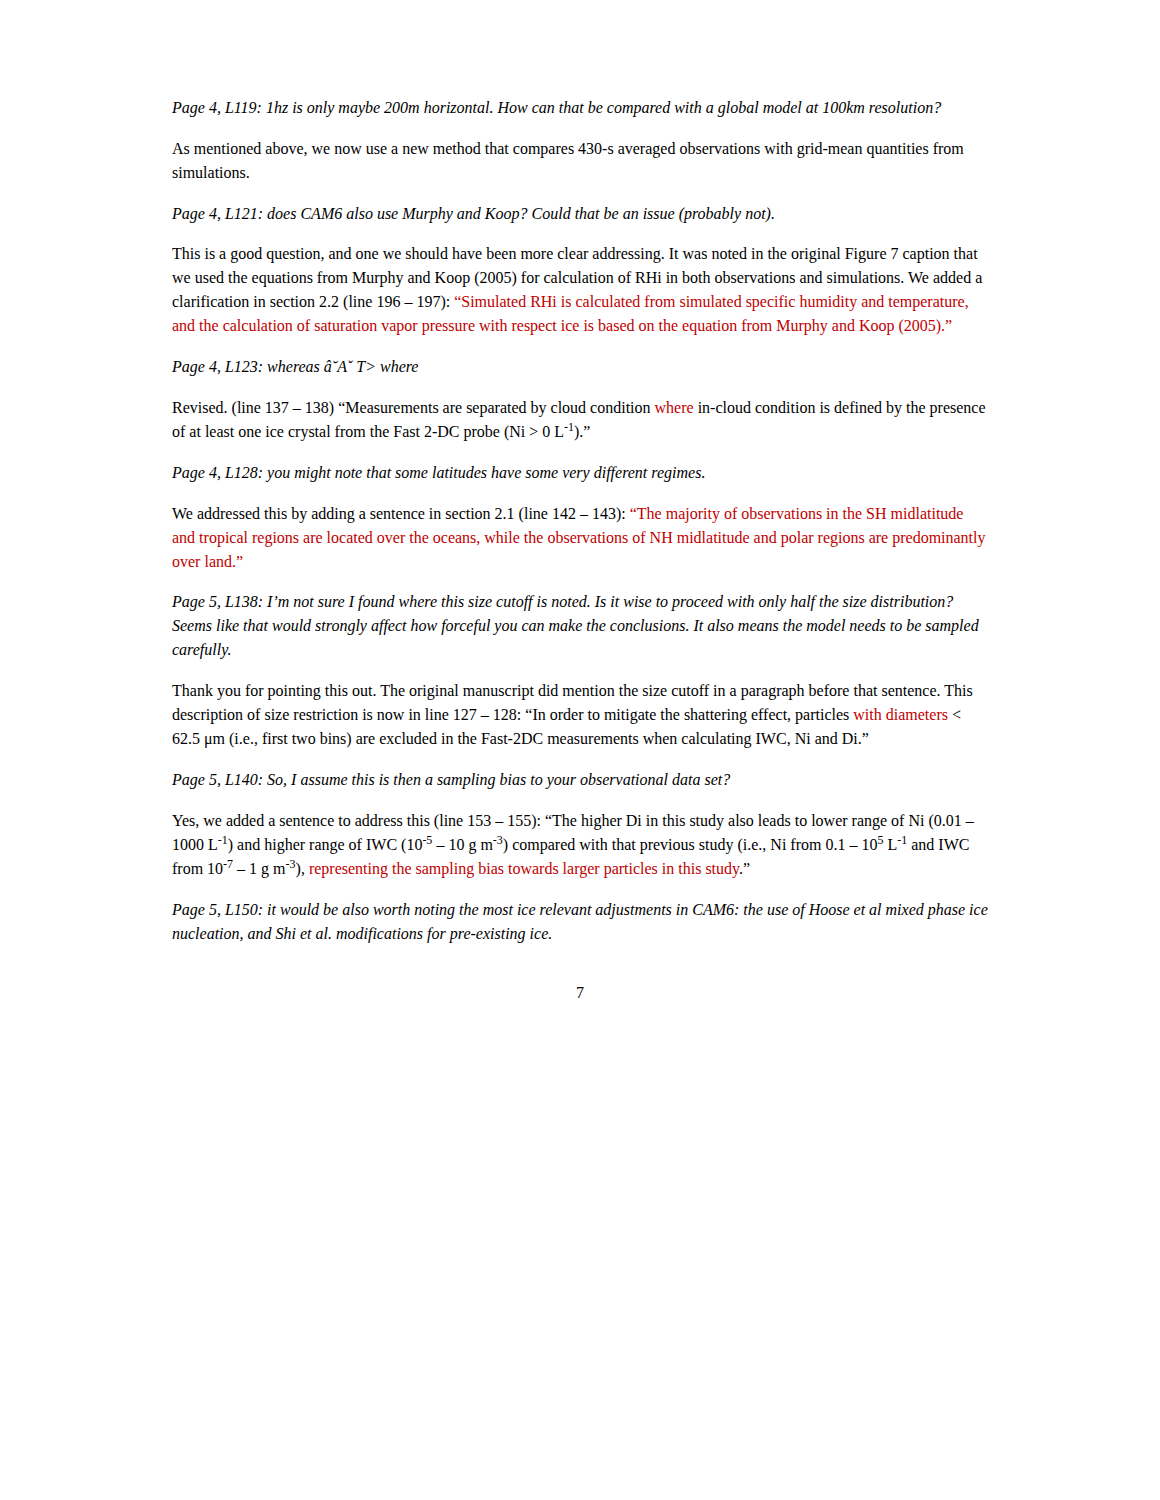Page 4, L119: 1hz is only maybe 200m horizontal. How can that be compared with a global model at 100km resolution?
As mentioned above, we now use a new method that compares 430-s averaged observations with grid-mean quantities from simulations.
Page 4, L121: does CAM6 also use Murphy and Koop? Could that be an issue (probably not).
This is a good question, and one we should have been more clear addressing. It was noted in the original Figure 7 caption that we used the equations from Murphy and Koop (2005) for calculation of RHi in both observations and simulations. We added a clarification in section 2.2 (line 196 – 197): “Simulated RHi is calculated from simulated specific humidity and temperature, and the calculation of saturation vapor pressure with respect ice is based on the equation from Murphy and Koop (2005).”
Page 4, L123: whereas â˘Aˇ T> where
Revised. (line 137 – 138) “Measurements are separated by cloud condition where in-cloud condition is defined by the presence of at least one ice crystal from the Fast 2-DC probe (Ni > 0 L-1).”
Page 4, L128: you might note that some latitudes have some very different regimes.
We addressed this by adding a sentence in section 2.1 (line 142 – 143): “The majority of observations in the SH midlatitude and tropical regions are located over the oceans, while the observations of NH midlatitude and polar regions are predominantly over land.”
Page 5, L138: I’m not sure I found where this size cutoff is noted. Is it wise to proceed with only half the size distribution? Seems like that would strongly affect how forceful you can make the conclusions. It also means the model needs to be sampled carefully.
Thank you for pointing this out. The original manuscript did mention the size cutoff in a paragraph before that sentence. This description of size restriction is now in line 127 – 128: “In order to mitigate the shattering effect, particles with diameters < 62.5 μm (i.e., first two bins) are excluded in the Fast-2DC measurements when calculating IWC, Ni and Di.”
Page 5, L140: So, I assume this is then a sampling bias to your observational data set?
Yes, we added a sentence to address this (line 153 – 155): “The higher Di in this study also leads to lower range of Ni (0.01 – 1000 L-1) and higher range of IWC (10-5 – 10 g m-3) compared with that previous study (i.e., Ni from 0.1 – 105 L-1 and IWC from 10-7 – 1 g m-3), representing the sampling bias towards larger particles in this study.”
Page 5, L150: it would be also worth noting the most ice relevant adjustments in CAM6: the use of Hoose et al mixed phase ice nucleation, and Shi et al. modifications for pre-existing ice.
7